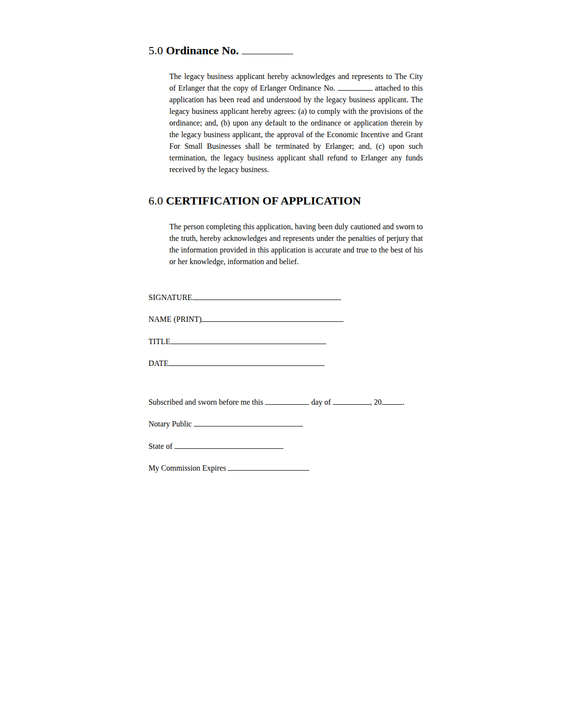5.0 Ordinance No.
The legacy business applicant hereby acknowledges and represents to The City of Erlanger that the copy of Erlanger Ordinance No. attached to this application has been read and understood by the legacy business applicant. The legacy business applicant hereby agrees: (a) to comply with the provisions of the ordinance; and, (b) upon any default to the ordinance or application therein by the legacy business applicant, the approval of the Economic Incentive and Grant For Small Businesses shall be terminated by Erlanger; and, (c) upon such termination, the legacy business applicant shall refund to Erlanger any funds received by the legacy business.
6.0 CERTIFICATION OF APPLICATION
The person completing this application, having been duly cautioned and sworn to the truth, hereby acknowledges and represents under the penalties of perjury that the information provided in this application is accurate and true to the best of his or her knowledge, information and belief.
SIGNATURE
NAME (PRINT)
TITLE
DATE
Subscribed and sworn before me this day of , 20 .
Notary Public
State of
My Commission Expires